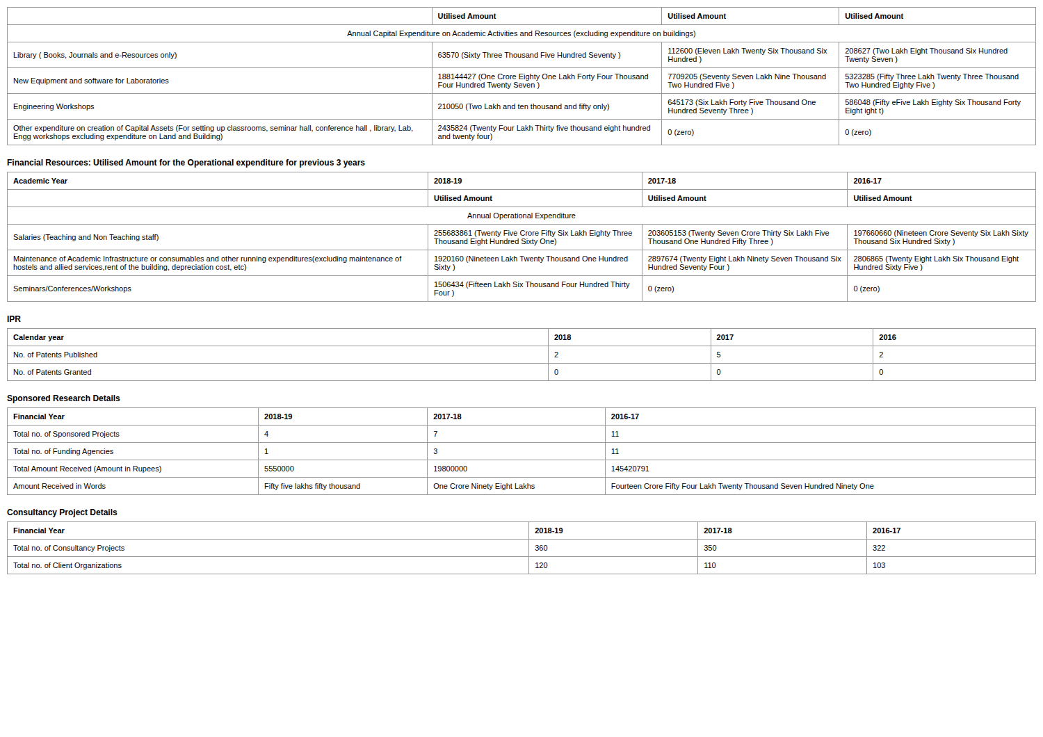| | Utilised Amount | Utilised Amount | Utilised Amount |
| Annual Capital Expenditure on Academic Activities and Resources (excluding expenditure on buildings) |
| Library ( Books, Journals and e-Resources only) | 63570 (Sixty Three Thousand Five Hundred Seventy ) | 112600 (Eleven Lakh Twenty Six Thousand Six Hundred ) | 208627 (Two Lakh Eight Thousand Six Hundred Twenty Seven ) |
| New Equipment and software for Laboratories | 188144427 (One Crore Eighty One Lakh Forty Four Thousand Four Hundred Twenty Seven ) | 7709205 (Seventy Seven Lakh Nine Thousand Two Hundred Five ) | 5323285 (Fifty Three Lakh Twenty Three Thousand Two Hundred Eighty Five ) |
| Engineering Workshops | 210050 (Two Lakh and ten thousand and fifty only) | 645173 (Six Lakh Forty Five Thousand One Hundred Seventy Three ) | 586048 (Fifty eFive Lakh Eighty Six Thousand Forty Eight ight t) |
| Other expenditure on creation of Capital Assets (For setting up classrooms, seminar hall, conference hall , library, Lab, Engg workshops excluding expenditure on Land and Building) | 2435824 (Twenty Four Lakh Thirty five thousand eight hundred and twenty four) | 0 (zero) | 0 (zero) |
Financial Resources: Utilised Amount for the Operational expenditure for previous 3 years
| Academic Year | 2018-19 | 2017-18 | 2016-17 |
| --- | --- | --- | --- |
| | Utilised Amount | Utilised Amount | Utilised Amount |
| Annual Operational Expenditure |
| Salaries (Teaching and Non Teaching staff) | 255683861 (Twenty Five Crore Fifty Six Lakh Eighty Three Thousand Eight Hundred Sixty One) | 203605153 (Twenty Seven Crore Thirty Six Lakh Five Thousand One Hundred Fifty Three ) | 197660660 (Nineteen Crore Seventy Six Lakh Sixty Thousand Six Hundred Sixty ) |
| Maintenance of Academic Infrastructure or consumables and other running expenditures(excluding maintenance of hostels and allied services,rent of the building, depreciation cost, etc) | 1920160 (Nineteen Lakh Twenty Thousand One Hundred Sixty ) | 2897674 (Twenty Eight Lakh Ninety Seven Thousand Six Hundred Seventy Four ) | 2806865 (Twenty Eight Lakh Six Thousand Eight Hundred Sixty Five ) |
| Seminars/Conferences/Workshops | 1506434 (Fifteen Lakh Six Thousand Four Hundred Thirty Four ) | 0 (zero) | 0 (zero) |
IPR
| Calendar year | 2018 | 2017 | 2016 |
| --- | --- | --- | --- |
| No. of Patents Published | 2 | 5 | 2 |
| No. of Patents Granted | 0 | 0 | 0 |
Sponsored Research Details
| Financial Year | 2018-19 | 2017-18 | 2016-17 |
| --- | --- | --- | --- |
| Total no. of Sponsored Projects | 4 | 7 | 11 |
| Total no. of Funding Agencies | 1 | 3 | 11 |
| Total Amount Received (Amount in Rupees) | 5550000 | 19800000 | 145420791 |
| Amount Received in Words | Fifty five lakhs fifty thousand | One Crore Ninety Eight Lakhs | Fourteen Crore Fifty Four Lakh Twenty Thousand Seven Hundred Ninety One |
Consultancy Project Details
| Financial Year | 2018-19 | 2017-18 | 2016-17 |
| --- | --- | --- | --- |
| Total no. of Consultancy Projects | 360 | 350 | 322 |
| Total no. of Client Organizations | 120 | 110 | 103 |